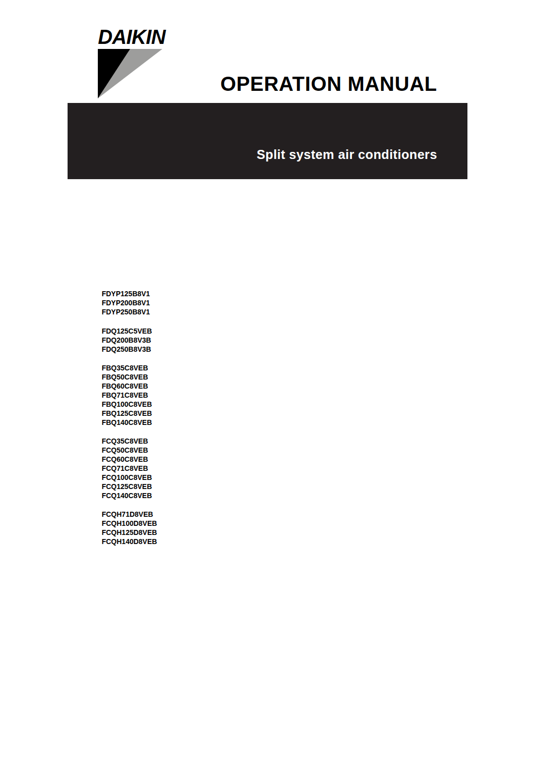DAIKIN
OPERATION MANUAL
Split system air conditioners
FDYP125B8V1
FDYP200B8V1
FDYP250B8V1
FDQ125C5VEB
FDQ200B8V3B
FDQ250B8V3B
FBQ35C8VEB
FBQ50C8VEB
FBQ60C8VEB
FBQ71C8VEB
FBQ100C8VEB
FBQ125C8VEB
FBQ140C8VEB
FCQ35C8VEB
FCQ50C8VEB
FCQ60C8VEB
FCQ71C8VEB
FCQ100C8VEB
FCQ125C8VEB
FCQ140C8VEB
FCQH71D8VEB
FCQH100D8VEB
FCQH125D8VEB
FCQH140D8VEB